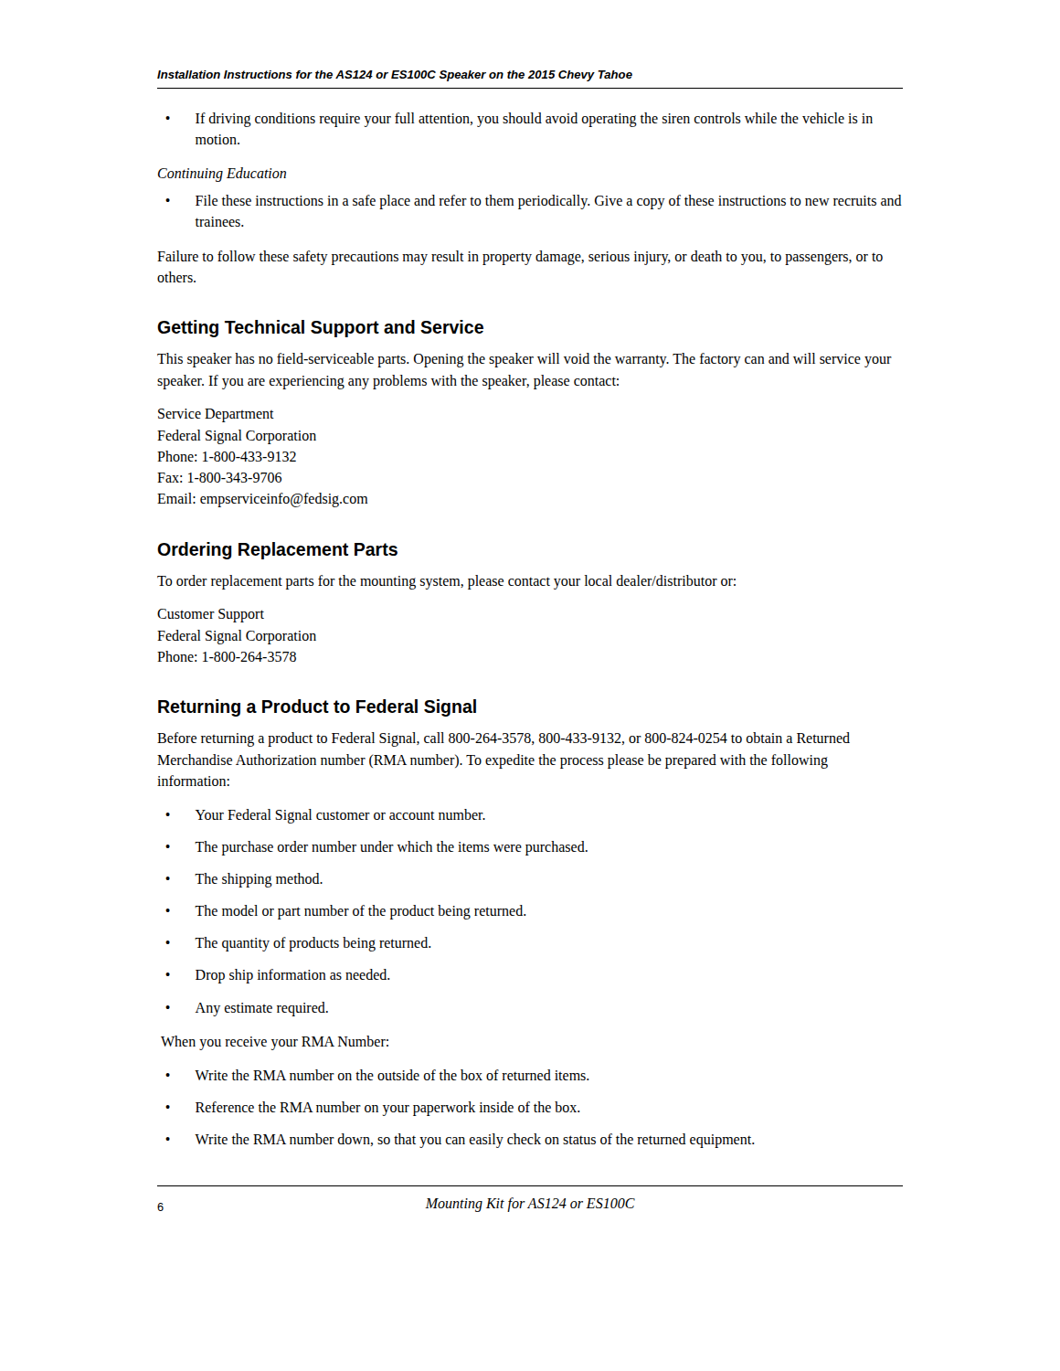Installation Instructions for the AS124 or ES100C Speaker on the 2015 Chevy Tahoe
If driving conditions require your full attention, you should avoid operating the siren controls while the vehicle is in motion.
Continuing Education
File these instructions in a safe place and refer to them periodically. Give a copy of these instructions to new recruits and trainees.
Failure to follow these safety precautions may result in property damage, serious injury, or death to you, to passengers, or to others.
Getting Technical Support and Service
This speaker has no field-serviceable parts. Opening the speaker will void the warranty. The factory can and will service your speaker. If you are experiencing any problems with the speaker, please contact:
Service Department
Federal Signal Corporation
Phone: 1-800-433-9132
Fax: 1-800-343-9706
Email: empserviceinfo@fedsig.com
Ordering Replacement Parts
To order replacement parts for the mounting system, please contact your local dealer/distributor or:
Customer Support
Federal Signal Corporation
Phone: 1-800-264-3578
Returning a Product to Federal Signal
Before returning a product to Federal Signal, call 800-264-3578, 800-433-9132, or 800-824-0254 to obtain a Returned Merchandise Authorization number (RMA number). To expedite the process please be prepared with the following information:
Your Federal Signal customer or account number.
The purchase order number under which the items were purchased.
The shipping method.
The model or part number of the product being returned.
The quantity of products being returned.
Drop ship information as needed.
Any estimate required.
When you receive your RMA Number:
Write the RMA number on the outside of the box of returned items.
Reference the RMA number on your paperwork inside of the box.
Write the RMA number down, so that you can easily check on status of the returned equipment.
Mounting Kit for AS124 or ES100C
6